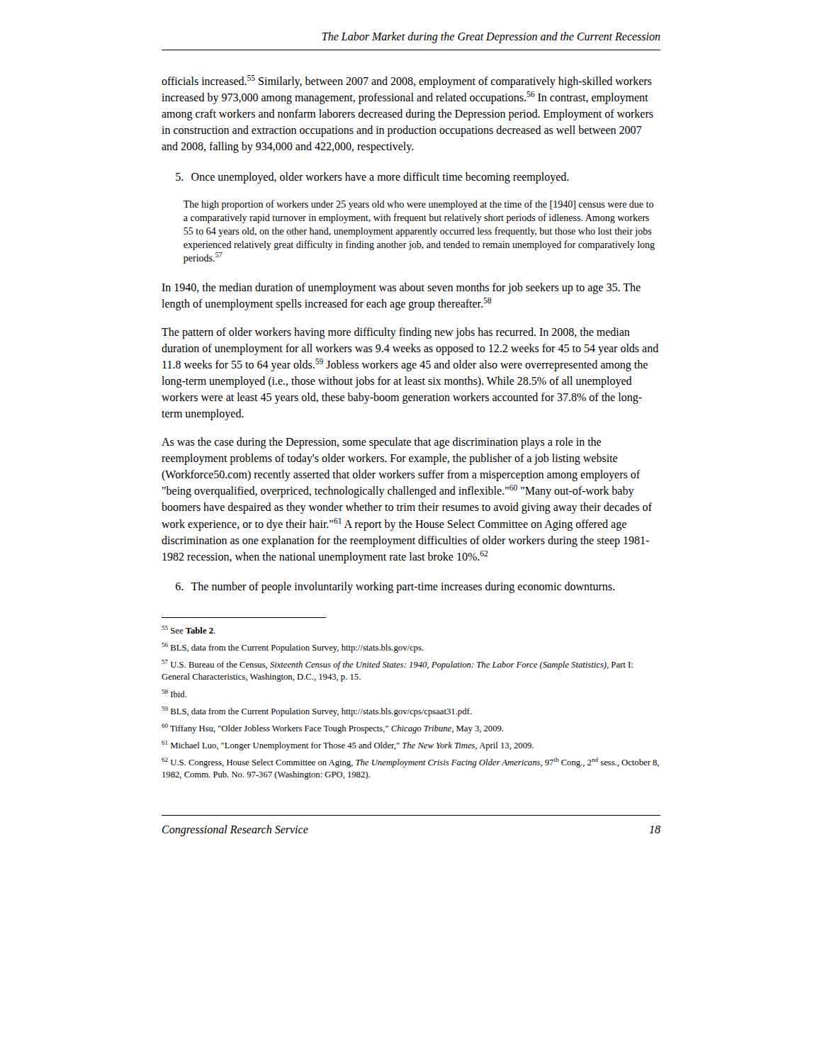The Labor Market during the Great Depression and the Current Recession
officials increased.55 Similarly, between 2007 and 2008, employment of comparatively high-skilled workers increased by 973,000 among management, professional and related occupations.56 In contrast, employment among craft workers and nonfarm laborers decreased during the Depression period. Employment of workers in construction and extraction occupations and in production occupations decreased as well between 2007 and 2008, falling by 934,000 and 422,000, respectively.
Once unemployed, older workers have a more difficult time becoming reemployed.
The high proportion of workers under 25 years old who were unemployed at the time of the [1940] census were due to a comparatively rapid turnover in employment, with frequent but relatively short periods of idleness. Among workers 55 to 64 years old, on the other hand, unemployment apparently occurred less frequently, but those who lost their jobs experienced relatively great difficulty in finding another job, and tended to remain unemployed for comparatively long periods.57
In 1940, the median duration of unemployment was about seven months for job seekers up to age 35. The length of unemployment spells increased for each age group thereafter.58
The pattern of older workers having more difficulty finding new jobs has recurred. In 2008, the median duration of unemployment for all workers was 9.4 weeks as opposed to 12.2 weeks for 45 to 54 year olds and 11.8 weeks for 55 to 64 year olds.59 Jobless workers age 45 and older also were overrepresented among the long-term unemployed (i.e., those without jobs for at least six months). While 28.5% of all unemployed workers were at least 45 years old, these baby-boom generation workers accounted for 37.8% of the long-term unemployed.
As was the case during the Depression, some speculate that age discrimination plays a role in the reemployment problems of today's older workers. For example, the publisher of a job listing website (Workforce50.com) recently asserted that older workers suffer from a misperception among employers of "being overqualified, overpriced, technologically challenged and inflexible."60 "Many out-of-work baby boomers have despaired as they wonder whether to trim their resumes to avoid giving away their decades of work experience, or to dye their hair."61 A report by the House Select Committee on Aging offered age discrimination as one explanation for the reemployment difficulties of older workers during the steep 1981-1982 recession, when the national unemployment rate last broke 10%.62
The number of people involuntarily working part-time increases during economic downturns.
55 See Table 2.
56 BLS, data from the Current Population Survey, http://stats.bls.gov/cps.
57 U.S. Bureau of the Census, Sixteenth Census of the United States: 1940, Population: The Labor Force (Sample Statistics), Part I: General Characteristics, Washington, D.C., 1943, p. 15.
58 Ibid.
59 BLS, data from the Current Population Survey, http://stats.bls.gov/cps/cpsaat31.pdf.
60 Tiffany Hsu, "Older Jobless Workers Face Tough Prospects," Chicago Tribune, May 3, 2009.
61 Michael Luo, "Longer Unemployment for Those 45 and Older," The New York Times, April 13, 2009.
62 U.S. Congress, House Select Committee on Aging, The Unemployment Crisis Facing Older Americans, 97th Cong., 2nd sess., October 8, 1982, Comm. Pub. No. 97-367 (Washington: GPO, 1982).
Congressional Research Service 18